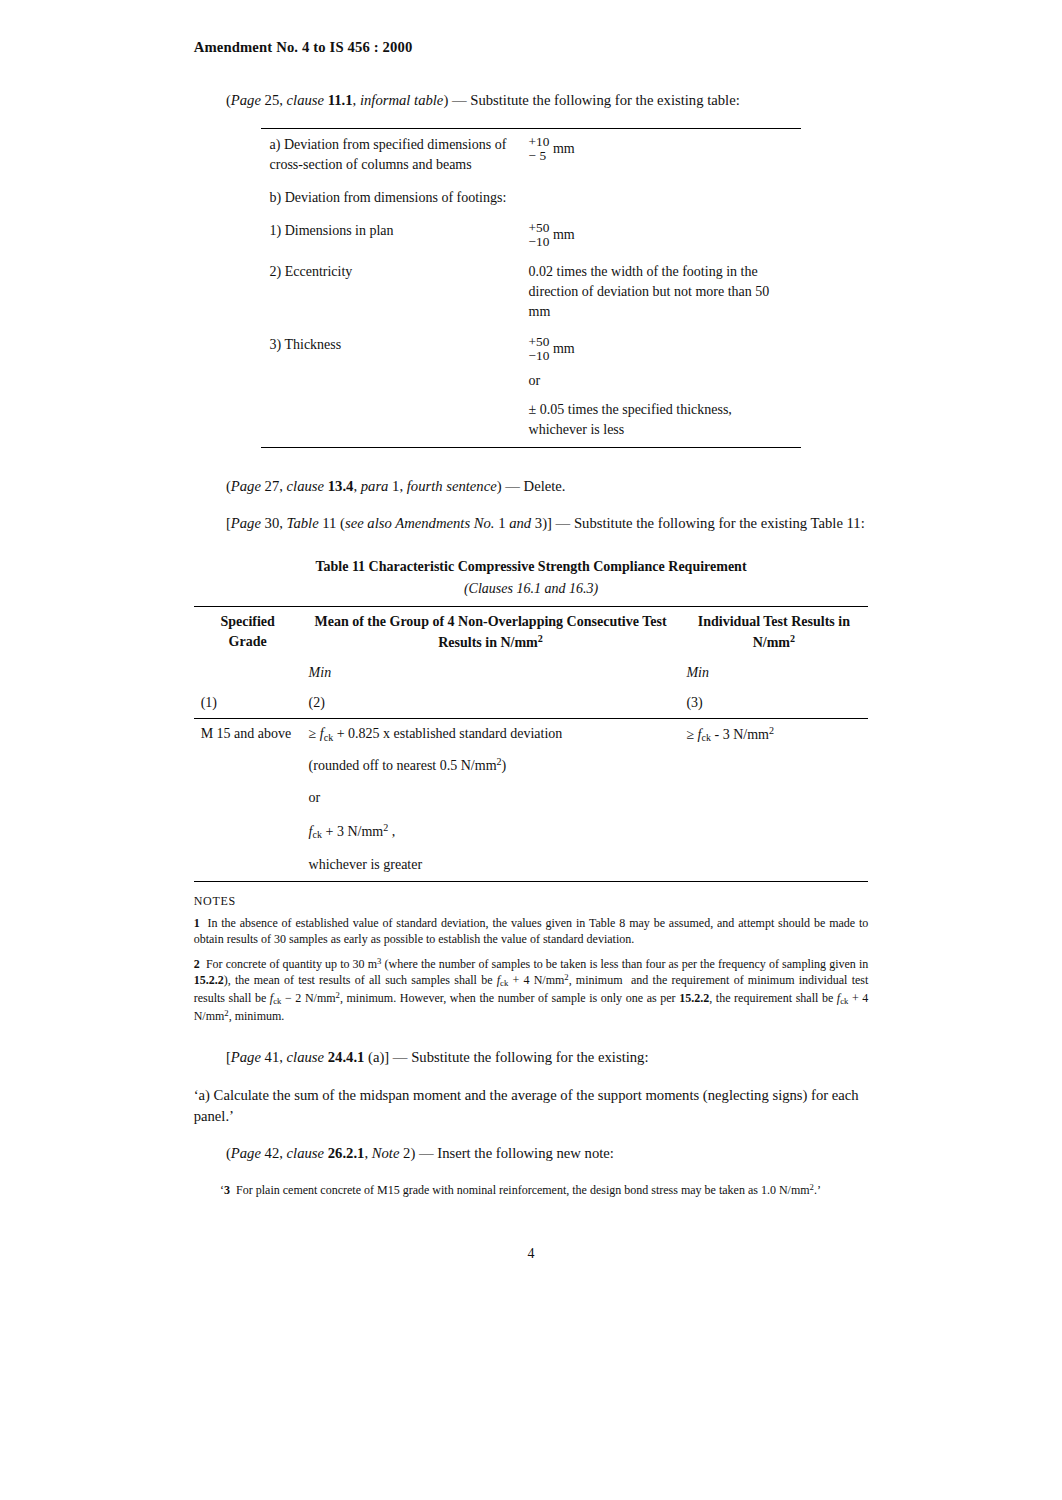Amendment No. 4 to IS 456 : 2000
(Page 25, clause 11.1, informal table) — Substitute the following for the existing table:
| a) Deviation from specified dimensions of cross-section of columns and beams | +10 − 5 mm |
| b) Deviation from dimensions of footings: | |
| 1) Dimensions in plan | +50 −10 mm |
| 2) Eccentricity | 0.02 times the width of the footing in the direction of deviation but not more than 50 mm |
| 3) Thickness | +50 −10 mm or ± 0.05 times the specified thickness, whichever is less |
(Page 27, clause 13.4, para 1, fourth sentence) — Delete.
[Page 30, Table 11 (see also Amendments No. 1 and 3)] — Substitute the following for the existing Table 11:
Table 11 Characteristic Compressive Strength Compliance Requirement
(Clauses 16.1 and 16.3)
| Specified Grade | Mean of the Group of 4 Non-Overlapping Consecutive Test Results in N/mm 2 | Individual Test Results in N/mm 2 |
| --- | --- | --- |
| | Min | Min |
| (1) | (2) | (3) |
| M 15 and above | ≥ f ck + 0.825 x established standard deviation (rounded off to nearest 0.5 N/mm 2 ) or f ck + 3 N/mm 2 , whichever is greater | ≥ f ck - 3 N/mm 2 |
NOTES
1 In the absence of established value of standard deviation, the values given in Table 8 may be assumed, and attempt should be made to obtain results of 30 samples as early as possible to establish the value of standard deviation.
2 For concrete of quantity up to 30 m3 (where the number of samples to be taken is less than four as per the frequency of sampling given in 15.2.2), the mean of test results of all such samples shall be fck + 4 N/mm2, minimum and the requirement of minimum individual test results shall be fck − 2 N/mm2, minimum. However, when the number of sample is only one as per 15.2.2, the requirement shall be fck + 4 N/mm2, minimum.
[Page 41, clause 24.4.1 (a)] — Substitute the following for the existing:
‘a) Calculate the sum of the midspan moment and the average of the support moments (neglecting signs) for each panel.’
(Page 42, clause 26.2.1, Note 2) — Insert the following new note:
‘3 For plain cement concrete of M15 grade with nominal reinforcement, the design bond stress may be taken as 1.0 N/mm2.’
4